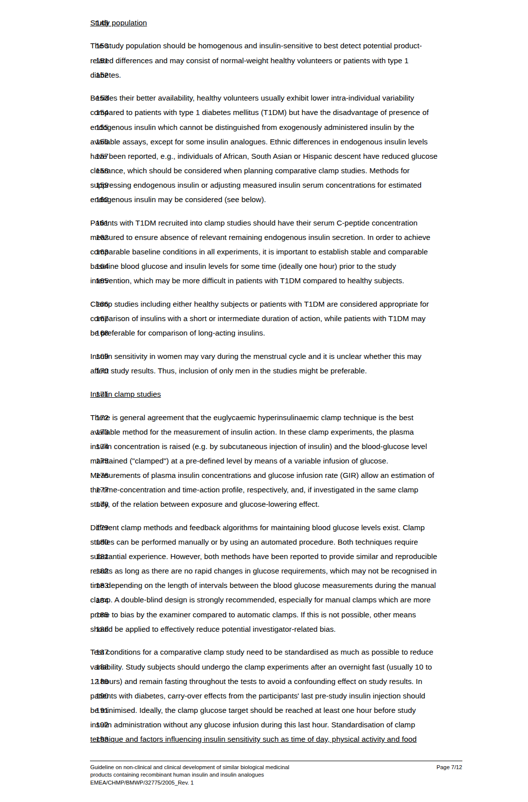149
Study population
150
The study population should be homogenous and insulin-sensitive to best detect potential product-
151related differences and may consist of normal-weight healthy volunteers or patients with type 1
152diabetes.
153
Besides their better availability, healthy volunteers usually exhibit lower intra-individual variability
154compared to patients with type 1 diabetes mellitus (T1DM) but have the disadvantage of presence of
155endogenous insulin which cannot be distinguished from exogenously administered insulin by the
156available assays, except for some insulin analogues. Ethnic differences in endogenous insulin levels
157have been reported, e.g., individuals of African, South Asian or Hispanic descent have reduced glucose
158clearance, which should be considered when planning comparative clamp studies. Methods for
159suppressing endogenous insulin or adjusting measured insulin serum concentrations for estimated
160endogenous insulin may be considered (see below).
161
Patients with T1DM recruited into clamp studies should have their serum C-peptide concentration
162measured to ensure absence of relevant remaining endogenous insulin secretion. In order to achieve
163comparable baseline conditions in all experiments, it is important to establish stable and comparable
164baseline blood glucose and insulin levels for some time (ideally one hour) prior to the study
165intervention, which may be more difficult in patients with T1DM compared to healthy subjects.
166
Clamp studies including either healthy subjects or patients with T1DM are considered appropriate for
167comparison of insulins with a short or intermediate duration of action, while patients with T1DM may
168be preferable for comparison of long-acting insulins.
169
Insulin sensitivity in women may vary during the menstrual cycle and it is unclear whether this may
170affect study results. Thus, inclusion of only men in the studies might be preferable.
171
Insulin clamp studies
172
There is general agreement that the euglycaemic hyperinsulinaemic clamp technique is the best
173available method for the measurement of insulin action. In these clamp experiments, the plasma
174insulin concentration is raised (e.g. by subcutaneous injection of insulin) and the blood-glucose level
175maintained ("clamped") at a pre-defined level by means of a variable infusion of glucose.
176 Measurements of plasma insulin concentrations and glucose infusion rate (GIR) allow an estimation of
177the time-concentration and time-action profile, respectively, and, if investigated in the same clamp
178study, of the relation between exposure and glucose-lowering effect.
179
Different clamp methods and feedback algorithms for maintaining blood glucose levels exist. Clamp
180studies can be performed manually or by using an automated procedure. Both techniques require
181substantial experience. However, both methods have been reported to provide similar and reproducible
182results as long as there are no rapid changes in glucose requirements, which may not be recognised in
183time depending on the length of intervals between the blood glucose measurements during the manual
184clamp. A double-blind design is strongly recommended, especially for manual clamps which are more
185prone to bias by the examiner compared to automatic clamps. If this is not possible, other means
186should be applied to effectively reduce potential investigator-related bias.
187
Test conditions for a comparative clamp study need to be standardised as much as possible to reduce
188variability. Study subjects should undergo the clamp experiments after an overnight fast (usually 10 to
18912 hours) and remain fasting throughout the tests to avoid a confounding effect on study results. In
190patients with diabetes, carry-over effects from the participants' last pre-study insulin injection should
191be minimised. Ideally, the clamp glucose target should be reached at least one hour before study
192insulin administration without any glucose infusion during this last hour. Standardisation of clamp
193 technique and factors influencing insulin sensitivity such as time of day, physical activity and food
Guideline on non-clinical and clinical development of similar biological medicinal
products containing recombinant human insulin and insulin analogues
EMEA/CHMP/BMWP/32775/2005_Rev. 1
Page 7/12